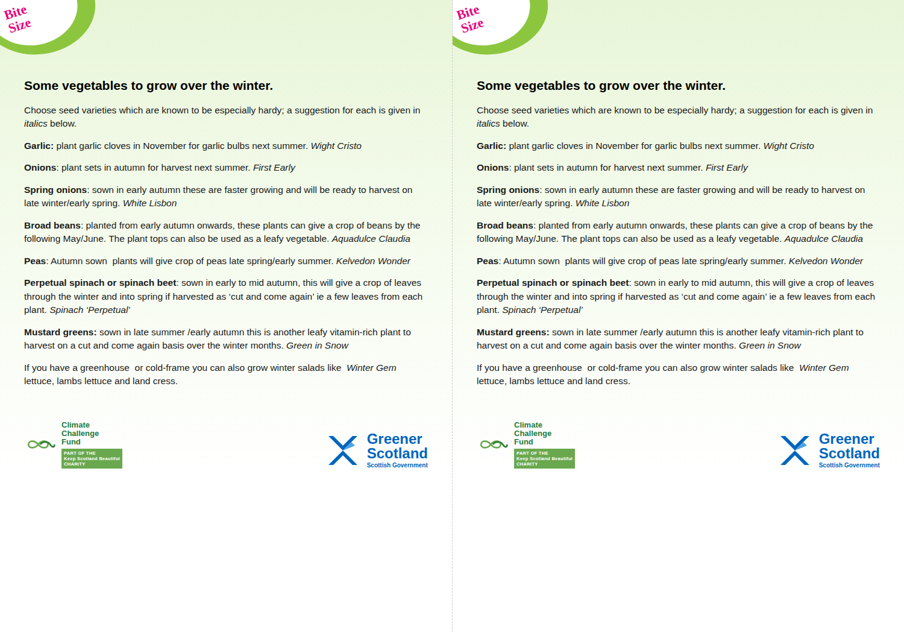Bite
Size
Some vegetables to grow over the winter.
Choose seed varieties which are known to be especially hardy; a suggestion for each is given in italics below.
Garlic: plant garlic cloves in November for garlic bulbs next summer. Wight Cristo
Onions: plant sets in autumn for harvest next summer. First Early
Spring onions: sown in early autumn these are faster growing and will be ready to harvest on late winter/early spring. White Lisbon
Broad beans: planted from early autumn onwards, these plants can give a crop of beans by the following May/June. The plant tops can also be used as a leafy vegetable. Aquadulce Claudia
Peas: Autumn sown plants will give crop of peas late spring/early summer. Kelvedon Wonder
Perpetual spinach or spinach beet: sown in early to mid autumn, this will give a crop of leaves through the winter and into spring if harvested as ‘cut and come again’ ie a few leaves from each plant. Spinach ‘Perpetual’
Mustard greens: sown in late summer /early autumn this is another leafy vitamin-rich plant to harvest on a cut and come again basis over the winter months. Green in Snow
If you have a greenhouse or cold-frame you can also grow winter salads like Winter Gem lettuce, lambs lettuce and land cress.
Climate
Challenge
Fund
PART OF THE
Keep Scotland Beautiful
CHARITY
Greener Scotland Scottish Government
Bite
Size
Some vegetables to grow over the winter.
Choose seed varieties which are known to be especially hardy; a suggestion for each is given in italics below.
Garlic: plant garlic cloves in November for garlic bulbs next summer. Wight Cristo
Onions: plant sets in autumn for harvest next summer. First Early
Spring onions: sown in early autumn these are faster growing and will be ready to harvest on late winter/early spring. White Lisbon
Broad beans: planted from early autumn onwards, these plants can give a crop of beans by the following May/June. The plant tops can also be used as a leafy vegetable. Aquadulce Claudia
Peas: Autumn sown plants will give crop of peas late spring/early summer. Kelvedon Wonder
Perpetual spinach or spinach beet: sown in early to mid autumn, this will give a crop of leaves through the winter and into spring if harvested as ‘cut and come again’ ie a few leaves from each plant. Spinach ‘Perpetual’
Mustard greens: sown in late summer /early autumn this is another leafy vitamin-rich plant to harvest on a cut and come again basis over the winter months. Green in Snow
If you have a greenhouse or cold-frame you can also grow winter salads like Winter Gem lettuce, lambs lettuce and land cress.
Climate
Challenge
Fund
PART OF THE
Keep Scotland Beautiful
CHARITY
Greener Scotland Scottish Government